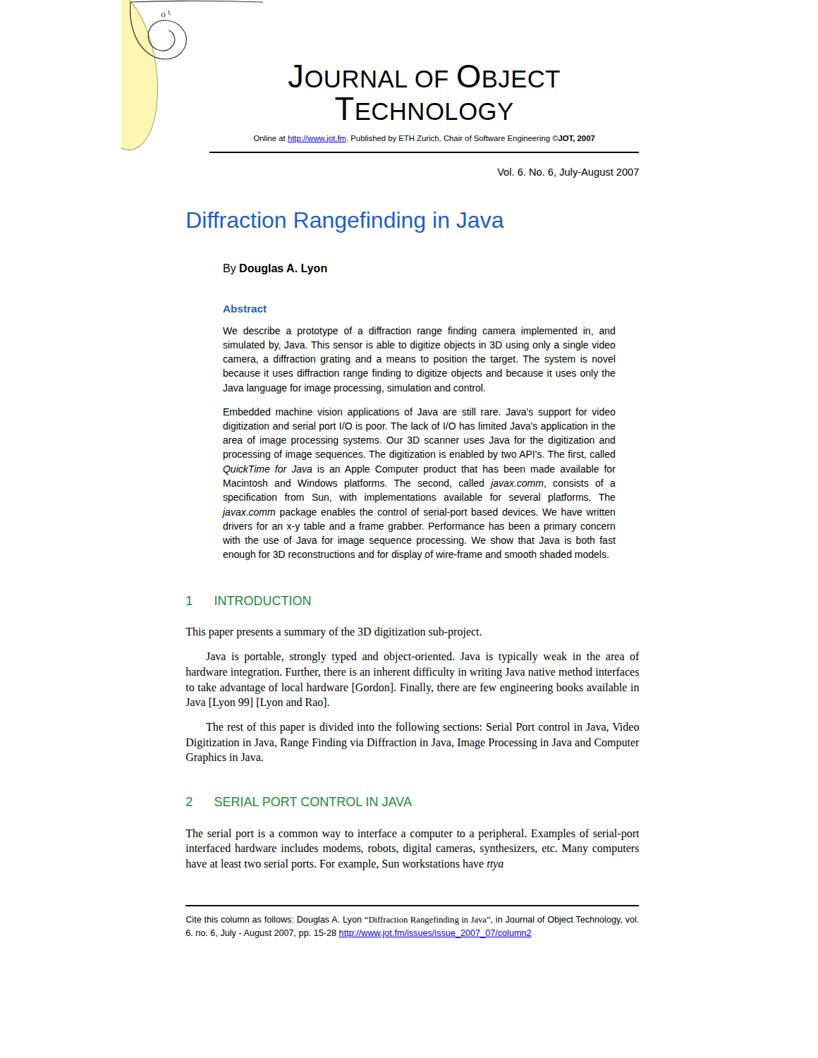o t
JOURNAL OF OBJECT TECHNOLOGY
Online at http://www.jot.fm. Published by ETH Zurich, Chair of Software Engineering ©JOT, 2007
Vol. 6. No. 6, July-August 2007
Diffraction Rangefinding in Java
By Douglas A. Lyon
Abstract
We describe a prototype of a diffraction range finding camera implemented in, and simulated by, Java. This sensor is able to digitize objects in 3D using only a single video camera, a diffraction grating and a means to position the target. The system is novel because it uses diffraction range finding to digitize objects and because it uses only the Java language for image processing, simulation and control.
Embedded machine vision applications of Java are still rare. Java's support for video digitization and serial port I/O is poor. The lack of I/O has limited Java's application in the area of image processing systems. Our 3D scanner uses Java for the digitization and processing of image sequences. The digitization is enabled by two API's. The first, called QuickTime for Java is an Apple Computer product that has been made available for Macintosh and Windows platforms. The second, called javax.comm, consists of a specification from Sun, with implementations available for several platforms. The javax.comm package enables the control of serial-port based devices. We have written drivers for an x-y table and a frame grabber. Performance has been a primary concern with the use of Java for image sequence processing. We show that Java is both fast enough for 3D reconstructions and for display of wire-frame and smooth shaded models.
1 INTRODUCTION
This paper presents a summary of the 3D digitization sub-project.
Java is portable, strongly typed and object-oriented. Java is typically weak in the area of hardware integration. Further, there is an inherent difficulty in writing Java native method interfaces to take advantage of local hardware [Gordon]. Finally, there are few engineering books available in Java [Lyon 99] [Lyon and Rao].
The rest of this paper is divided into the following sections: Serial Port control in Java, Video Digitization in Java, Range Finding via Diffraction in Java, Image Processing in Java and Computer Graphics in Java.
2 SERIAL PORT CONTROL IN JAVA
The serial port is a common way to interface a computer to a peripheral. Examples of serial-port interfaced hardware includes modems, robots, digital cameras, synthesizers, etc. Many computers have at least two serial ports. For example, Sun workstations have ttya
Cite this column as follows: Douglas A. Lyon “Diffraction Rangefinding in Java”, in Journal of Object Technology, vol. 6. no. 6, July - August 2007, pp. 15-28 http://www.jot.fm/issues/issue_2007_07/column2